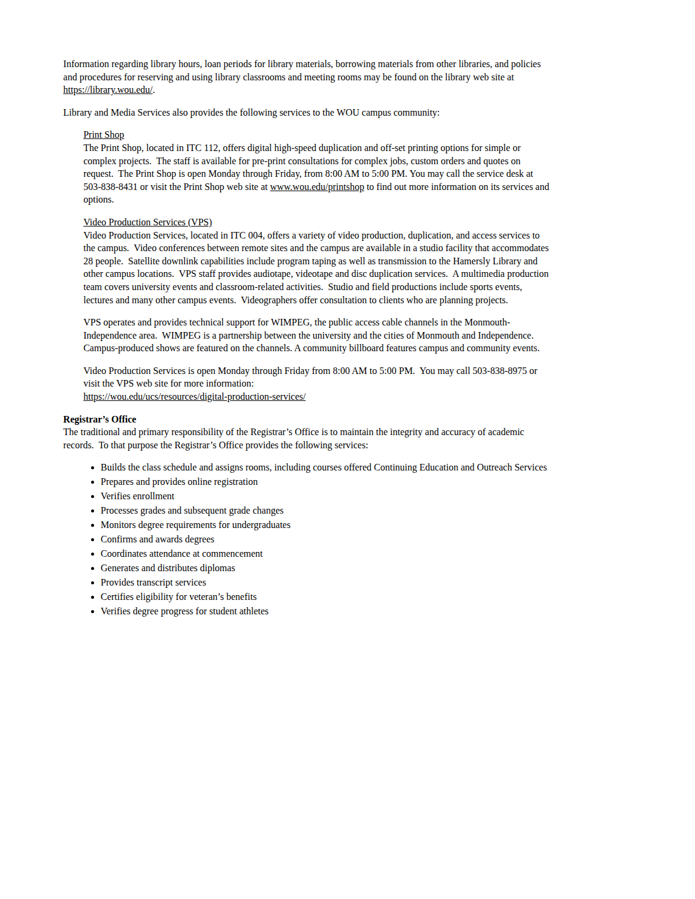Information regarding library hours, loan periods for library materials, borrowing materials from other libraries, and policies and procedures for reserving and using library classrooms and meeting rooms may be found on the library web site at https://library.wou.edu/.
Library and Media Services also provides the following services to the WOU campus community:
Print Shop
The Print Shop, located in ITC 112, offers digital high-speed duplication and off-set printing options for simple or complex projects. The staff is available for pre-print consultations for complex jobs, custom orders and quotes on request. The Print Shop is open Monday through Friday, from 8:00 AM to 5:00 PM. You may call the service desk at 503-838-8431 or visit the Print Shop web site at www.wou.edu/printshop to find out more information on its services and options.
Video Production Services (VPS)
Video Production Services, located in ITC 004, offers a variety of video production, duplication, and access services to the campus. Video conferences between remote sites and the campus are available in a studio facility that accommodates 28 people. Satellite downlink capabilities include program taping as well as transmission to the Hamersly Library and other campus locations. VPS staff provides audiotape, videotape and disc duplication services. A multimedia production team covers university events and classroom-related activities. Studio and field productions include sports events, lectures and many other campus events. Videographers offer consultation to clients who are planning projects.
VPS operates and provides technical support for WIMPEG, the public access cable channels in the Monmouth-Independence area. WIMPEG is a partnership between the university and the cities of Monmouth and Independence. Campus-produced shows are featured on the channels. A community billboard features campus and community events.
Video Production Services is open Monday through Friday from 8:00 AM to 5:00 PM. You may call 503-838-8975 or visit the VPS web site for more information:
https://wou.edu/ucs/resources/digital-production-services/
Registrar’s Office
The traditional and primary responsibility of the Registrar’s Office is to maintain the integrity and accuracy of academic records. To that purpose the Registrar’s Office provides the following services:
Builds the class schedule and assigns rooms, including courses offered Continuing Education and Outreach Services
Prepares and provides online registration
Verifies enrollment
Processes grades and subsequent grade changes
Monitors degree requirements for undergraduates
Confirms and awards degrees
Coordinates attendance at commencement
Generates and distributes diplomas
Provides transcript services
Certifies eligibility for veteran’s benefits
Verifies degree progress for student athletes